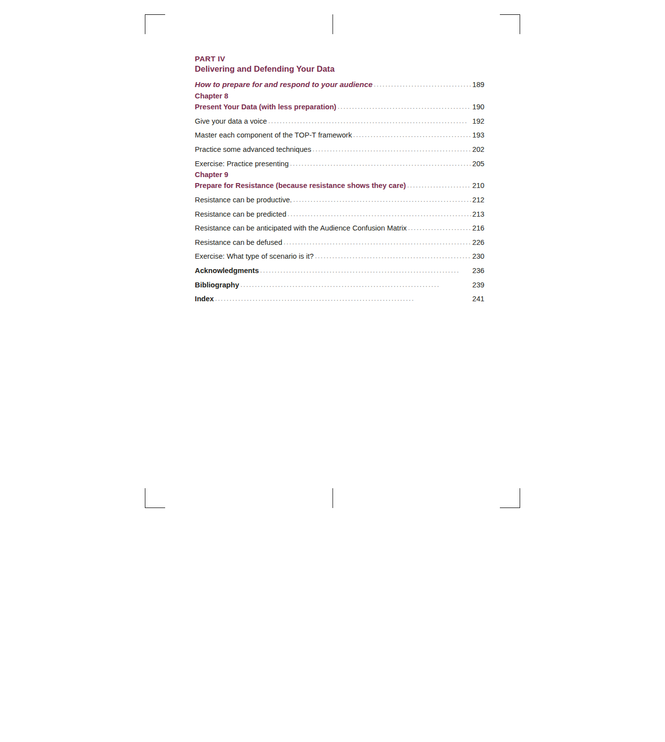PART IV
Delivering and Defending Your Data
How to prepare for and respond to your audience ..................................................................... 189
Chapter 8
Present Your Data (with less preparation) ..................................................................... 190
Give your data a voice ..................................................................... 192
Master each component of the TOP-T framework ..................................................................... 193
Practice some advanced techniques ..................................................................... 202
Exercise: Practice presenting ..................................................................... 205
Chapter 9
Prepare for Resistance (because resistance shows they care) ..................................................................... 210
Resistance can be productive. ..................................................................... 212
Resistance can be predicted ..................................................................... 213
Resistance can be anticipated with the Audience Confusion Matrix ..................................................................... 216
Resistance can be defused ..................................................................... 226
Exercise: What type of scenario is it? ..................................................................... 230
Acknowledgments ..................................................................... 236
Bibliography ..................................................................... 239
Index ..................................................................... 241